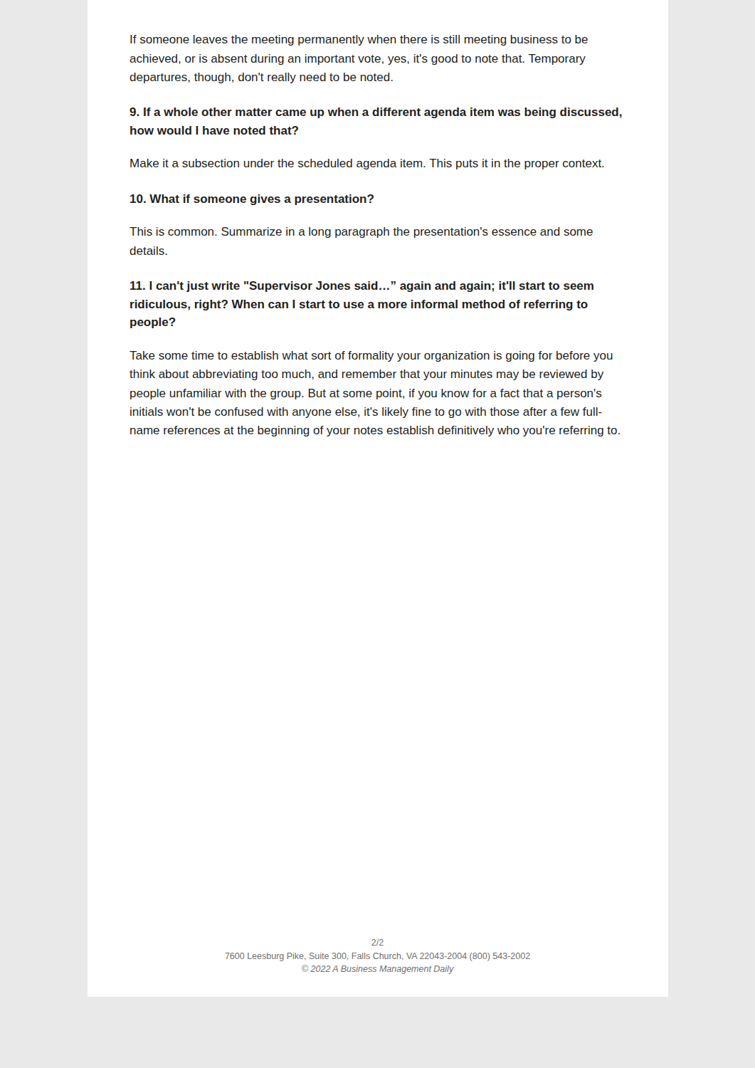If someone leaves the meeting permanently when there is still meeting business to be achieved, or is absent during an important vote, yes, it's good to note that. Temporary departures, though, don't really need to be noted.
9. If a whole other matter came up when a different agenda item was being discussed, how would I have noted that?
Make it a subsection under the scheduled agenda item. This puts it in the proper context.
10. What if someone gives a presentation?
This is common. Summarize in a long paragraph the presentation's essence and some details.
11. I can't just write "Supervisor Jones said…” again and again; it'll start to seem ridiculous, right? When can I start to use a more informal method of referring to people?
Take some time to establish what sort of formality your organization is going for before you think about abbreviating too much, and remember that your minutes may be reviewed by people unfamiliar with the group. But at some point, if you know for a fact that a person's initials won't be confused with anyone else, it's likely fine to go with those after a few full-name references at the beginning of your notes establish definitively who you're referring to.
2/2 7600 Leesburg Pike, Suite 300, Falls Church, VA 22043-2004 (800) 543-2002 © 2022 A Business Management Daily